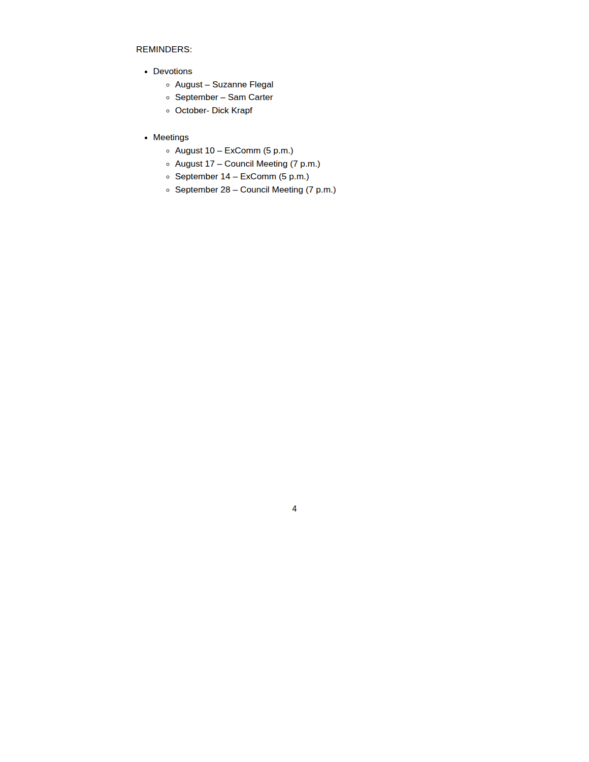REMINDERS:
Devotions
August – Suzanne Flegal
September – Sam Carter
October- Dick Krapf
Meetings
August 10 – ExComm (5 p.m.)
August 17 – Council Meeting (7 p.m.)
September 14 – ExComm (5 p.m.)
September 28 – Council Meeting (7 p.m.)
4